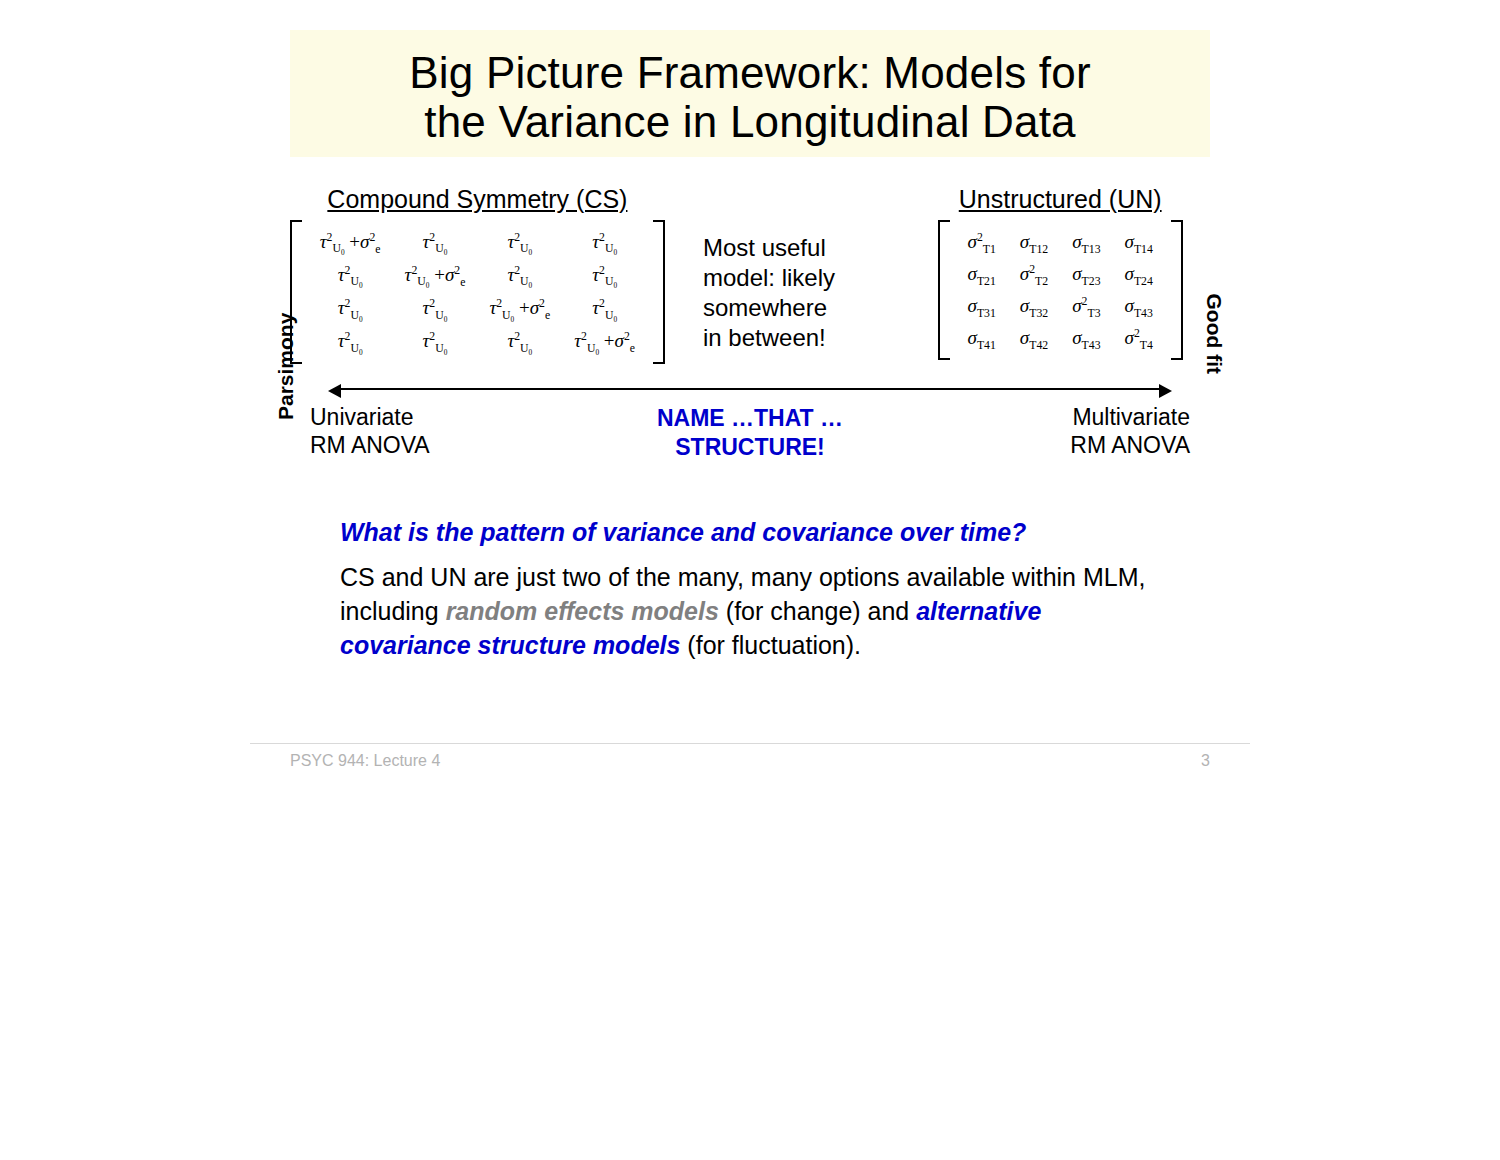Big Picture Framework: Models for
the Variance in Longitudinal Data
Compound Symmetry (CS)
| τ 2 U 0 + σ 2 e | τ 2 U 0 | τ 2 U 0 | τ 2 U 0 |
| τ 2 U 0 | τ 2 U 0 + σ 2 e | τ 2 U 0 | τ 2 U 0 |
| τ 2 U 0 | τ 2 U 0 | τ 2 U 0 + σ 2 e | τ 2 U 0 |
| τ 2 U 0 | τ 2 U 0 | τ 2 U 0 | τ 2 U 0 + σ 2 e |
Most useful
model: likely
somewhere
in between!
Unstructured (UN)
| σ 2 T1 | σ T12 | σ T13 | σ T14 |
| σ T21 | σ 2 T2 | σ T23 | σ T24 |
| σ T31 | σ T32 | σ 2 T3 | σ T43 |
| σ T41 | σ T42 | σ T43 | σ 2 T4 |
Parsimony
Good fit
Univariate
RM ANOVA
NAME …THAT …
STRUCTURE!
Multivariate
RM ANOVA
What is the pattern of variance and covariance over time?
CS and UN are just two of the many, many options available within MLM, including random effects models (for change) and alternative covariance structure models (for fluctuation).
PSYC 944: Lecture 4
3